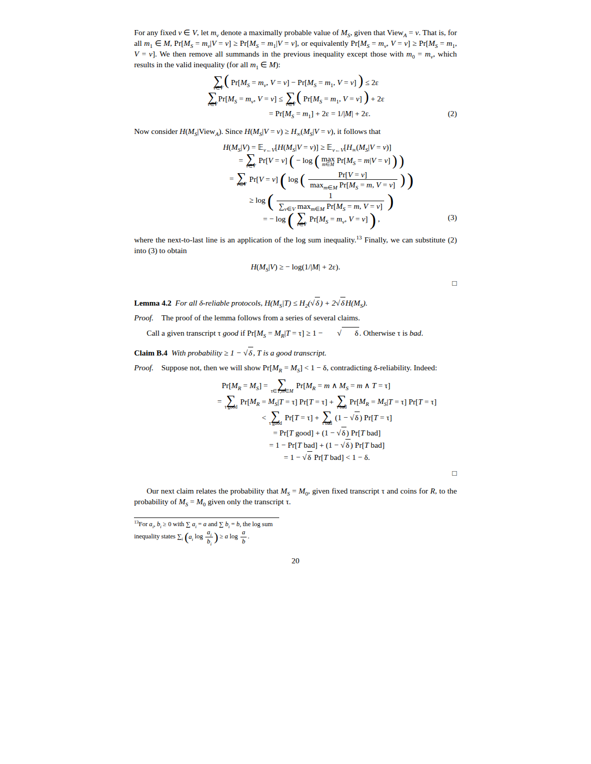For any fixed v ∈ V, let mv denote a maximally probable value of MS, given that ViewA = v. That is, for all m1 ∈ M, Pr[MS = mv|V = v] ≥ Pr[MS = m1|V = v], or equivalently Pr[MS = mv, V = v] ≥ Pr[MS = m1, V = v]. We then remove all summands in the previous inequality except those with m0 = mv, which results in the valid inequality (for all m1 ∈ M):
∑v∈V ( Pr[MS = mv, V = v] − Pr[MS = m1, V = v] ) ≤ 2ε
∑v∈V Pr[MS = mv, V = v] ≤ ∑v∈V ( Pr[MS = m1, V = v] ) + 2ε
= Pr[MS = m1] + 2ε = 1/|M| + 2ε. (2)
Now consider H(MS|ViewA). Since H(MS|V = v) ≥ H∞(MS|V = v), it follows that
H(MS|V) = 𝔼v←V[H(MS|V = v)] ≥ 𝔼v←V[H∞(MS|V = v)]
= ∑v∈V Pr[V = v] ( − log ( max m∈M Pr[MS = m|V = v] ) )
= ∑v∈V Pr[V = v] ( log ( Pr[V = v] maxm∈M Pr[MS = m, V = v] ) )
≥ log ( 1 ∑v∈V maxm∈M Pr[MS = m, V = v] )
= − log ( ∑v∈V Pr[MS = mv, V = v] ) , (3)
where the next-to-last line is an application of the log sum inequality.13 Finally, we can substitute (2) into (3) to obtain
H(MS|V) ≥ − log(1/|M| + 2ε).
□
Lemma 4.2 For all δ-reliable protocols, H(MS|T) ≤ H2(√δ) + 2√δ H(MS).
Proof. The proof of the lemma follows from a series of several claims.
Call a given transcript τ good if Pr[MS = MR|T = τ] ≥ 1 − √δ. Otherwise τ is bad.
Claim B.4 With probability ≥ 1 − √δ, T is a good transcript.
Proof. Suppose not, then we will show Pr[MR = MS] < 1 − δ, contradicting δ-reliability. Indeed:
Pr[MR = MS] = ∑τ∈T,m∈M Pr[MR = m ∧ MS = m ∧ T = τ]
= ∑τ good Pr[MR = MS|T = τ] Pr[T = τ] + ∑τ bad Pr[MR = MS|T = τ] Pr[T = τ]
< ∑τ good Pr[T = τ] + ∑τ bad (1 − √δ) Pr[T = τ]
= Pr[T good] + (1 − √δ) Pr[T bad]
= 1 − Pr[T bad] + (1 − √δ) Pr[T bad]
= 1 − √δ Pr[T bad] < 1 − δ.
□
Our next claim relates the probability that MS = M0, given fixed transcript τ and coins for R, to the probability of MS = M0 given only the transcript τ.
13For ai, bi ≥ 0 with ∑ ai = a and ∑ bi = b, the log sum inequality states ∑i (ai log ai bi) ≥ a log ab.
20